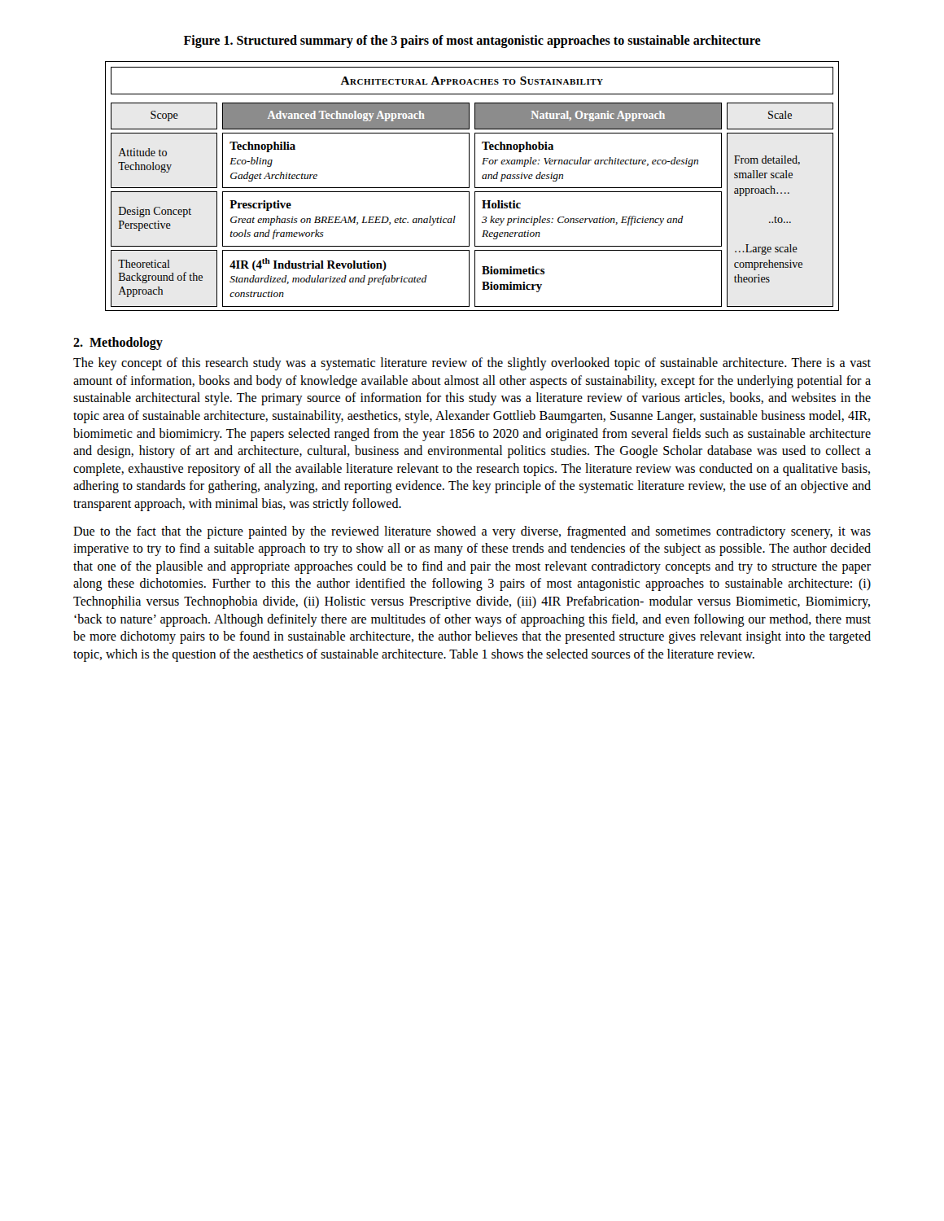Figure 1. Structured summary of the 3 pairs of most antagonistic approaches to sustainable architecture
Architectural Approaches to Sustainability
| Scope | Advanced Technology Approach | Natural, Organic Approach | Scale |
| Attitude to Technology | Technophilia Eco-bling Gadget Architecture | Technophobia For example: Vernacular architecture, eco-design and passive design | From detailed, smaller scale approach…. ..to... …Large scale comprehensive theories |
| Design Concept Perspective | Prescriptive Great emphasis on BREEAM, LEED, etc. analytical tools and frameworks | Holistic 3 key principles: Conservation, Efficiency and Regeneration |
| Theoretical Background of the Approach | 4IR (4 th Industrial Revolution) Standardized, modularized and prefabricated construction | Biomimetics Biomimicry |
2. Methodology
The key concept of this research study was a systematic literature review of the slightly overlooked topic of sustainable architecture. There is a vast amount of information, books and body of knowledge available about almost all other aspects of sustainability, except for the underlying potential for a sustainable architectural style. The primary source of information for this study was a literature review of various articles, books, and websites in the topic area of sustainable architecture, sustainability, aesthetics, style, Alexander Gottlieb Baumgarten, Susanne Langer, sustainable business model, 4IR, biomimetic and biomimicry. The papers selected ranged from the year 1856 to 2020 and originated from several fields such as sustainable architecture and design, history of art and architecture, cultural, business and environmental politics studies. The Google Scholar database was used to collect a complete, exhaustive repository of all the available literature relevant to the research topics. The literature review was conducted on a qualitative basis, adhering to standards for gathering, analyzing, and reporting evidence. The key principle of the systematic literature review, the use of an objective and transparent approach, with minimal bias, was strictly followed.
Due to the fact that the picture painted by the reviewed literature showed a very diverse, fragmented and sometimes contradictory scenery, it was imperative to try to find a suitable approach to try to show all or as many of these trends and tendencies of the subject as possible. The author decided that one of the plausible and appropriate approaches could be to find and pair the most relevant contradictory concepts and try to structure the paper along these dichotomies. Further to this the author identified the following 3 pairs of most antagonistic approaches to sustainable architecture: (i) Technophilia versus Technophobia divide, (ii) Holistic versus Prescriptive divide, (iii) 4IR Prefabrication- modular versus Biomimetic, Biomimicry, ‘back to nature’ approach. Although definitely there are multitudes of other ways of approaching this field, and even following our method, there must be more dichotomy pairs to be found in sustainable architecture, the author believes that the presented structure gives relevant insight into the targeted topic, which is the question of the aesthetics of sustainable architecture. Table 1 shows the selected sources of the literature review.